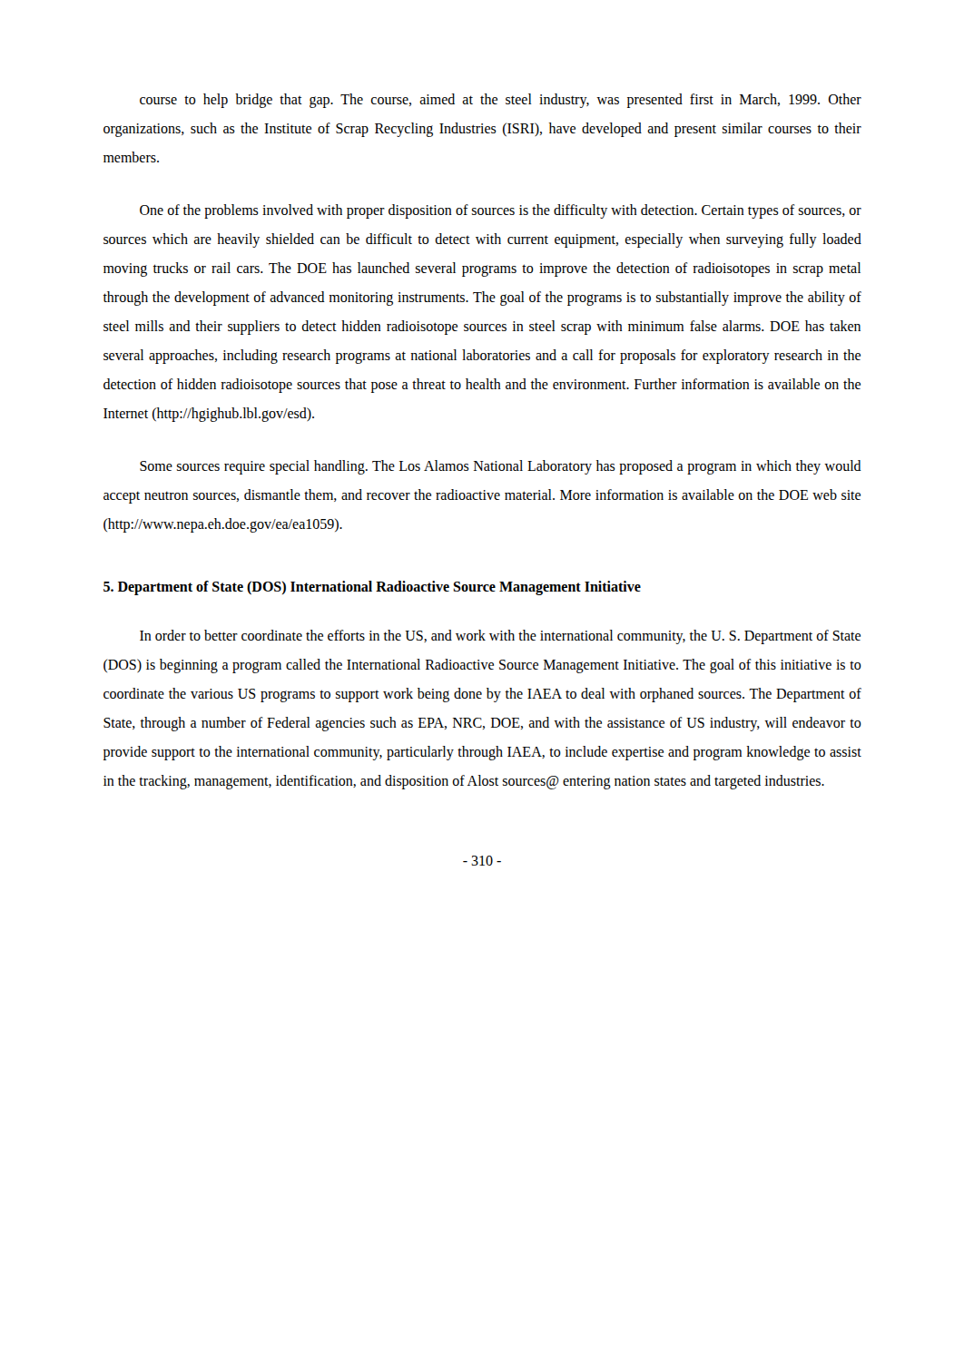course to help bridge that gap. The course, aimed at the steel industry, was presented first in March, 1999. Other organizations, such as the Institute of Scrap Recycling Industries (ISRI), have developed and present similar courses to their members.
One of the problems involved with proper disposition of sources is the difficulty with detection. Certain types of sources, or sources which are heavily shielded can be difficult to detect with current equipment, especially when surveying fully loaded moving trucks or rail cars. The DOE has launched several programs to improve the detection of radioisotopes in scrap metal through the development of advanced monitoring instruments. The goal of the programs is to substantially improve the ability of steel mills and their suppliers to detect hidden radioisotope sources in steel scrap with minimum false alarms. DOE has taken several approaches, including research programs at national laboratories and a call for proposals for exploratory research in the detection of hidden radioisotope sources that pose a threat to health and the environment. Further information is available on the Internet (http://hgighub.lbl.gov/esd).
Some sources require special handling. The Los Alamos National Laboratory has proposed a program in which they would accept neutron sources, dismantle them, and recover the radioactive material. More information is available on the DOE web site (http://www.nepa.eh.doe.gov/ea/ea1059).
5. Department of State (DOS) International Radioactive Source Management Initiative
In order to better coordinate the efforts in the US, and work with the international community, the U. S. Department of State (DOS) is beginning a program called the International Radioactive Source Management Initiative. The goal of this initiative is to coordinate the various US programs to support work being done by the IAEA to deal with orphaned sources. The Department of State, through a number of Federal agencies such as EPA, NRC, DOE, and with the assistance of US industry, will endeavor to provide support to the international community, particularly through IAEA, to include expertise and program knowledge to assist in the tracking, management, identification, and disposition of Alost sources@ entering nation states and targeted industries.
- 310 -